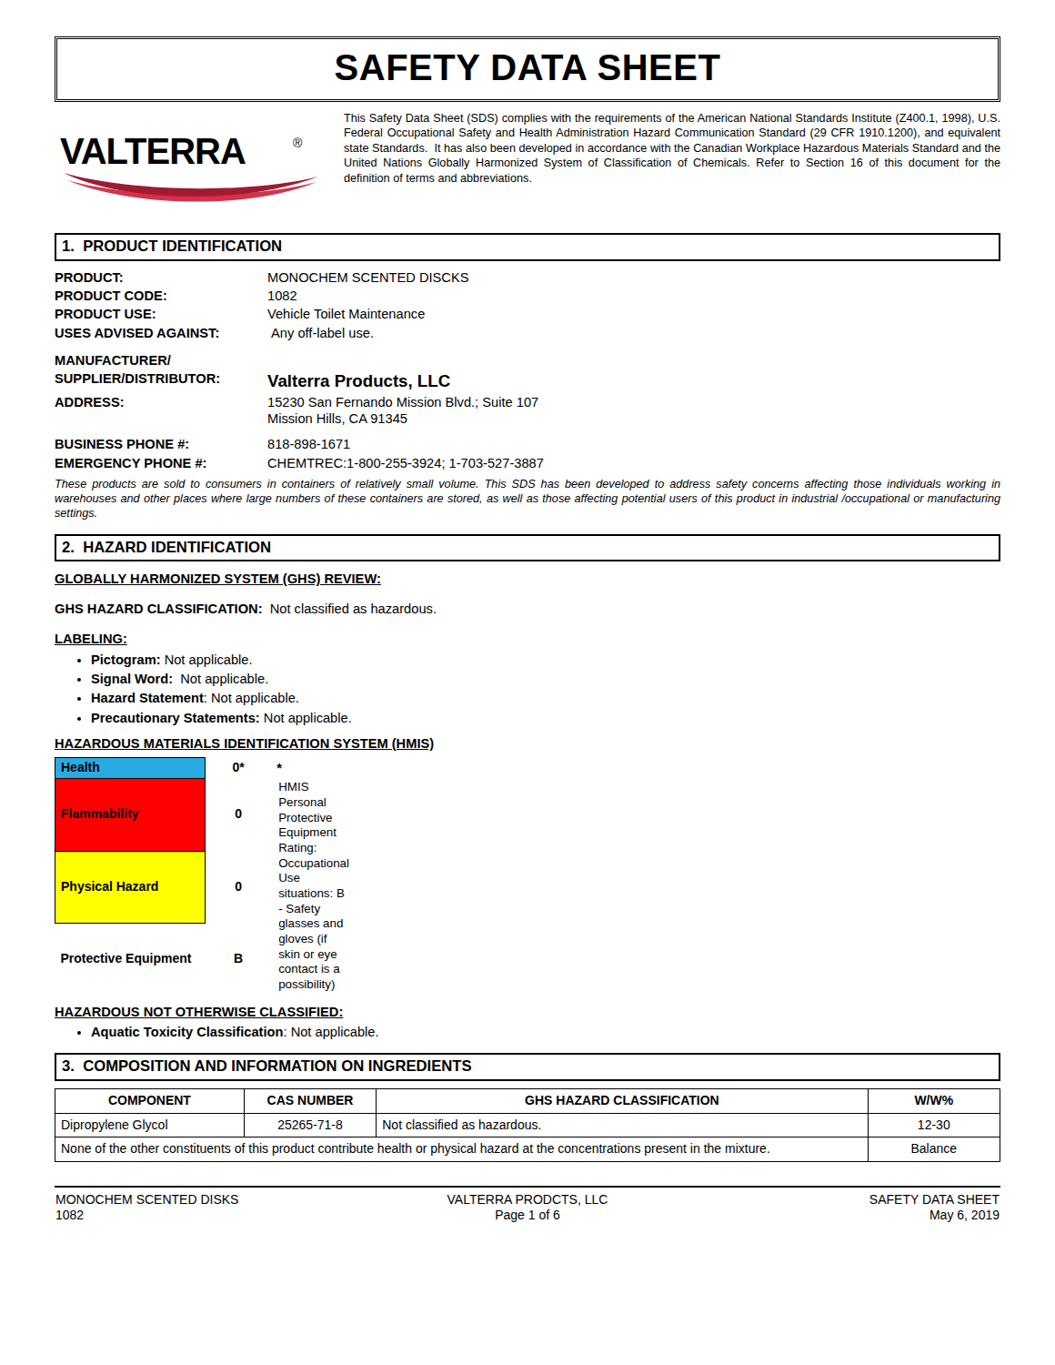SAFETY DATA SHEET
VALTERRA ®
This Safety Data Sheet (SDS) complies with the requirements of the American National Standards Institute (Z400.1, 1998), U.S. Federal Occupational Safety and Health Administration Hazard Communication Standard (29 CFR 1910.1200), and equivalent state Standards. It has also been developed in accordance with the Canadian Workplace Hazardous Materials Standard and the United Nations Globally Harmonized System of Classification of Chemicals. Refer to Section 16 of this document for the definition of terms and abbreviations.
1. PRODUCT IDENTIFICATION
| PRODUCT: | MONOCHEM SCENTED DISCKS |
| PRODUCT CODE: | 1082 |
| PRODUCT USE: | Vehicle Toilet Maintenance |
| USES ADVISED AGAINST: | Any off-label use. |
| MANUFACTURER/ | |
| SUPPLIER/DISTRIBUTOR: | Valterra Products, LLC |
| ADDRESS: | 15230 San Fernando Mission Blvd.; Suite 107 Mission Hills, CA 91345 |
| BUSINESS PHONE #: | 818-898-1671 |
| EMERGENCY PHONE #: | CHEMTREC:1-800-255-3924; 1-703-527-3887 |
These products are sold to consumers in containers of relatively small volume. This SDS has been developed to address safety concerns affecting those individuals working in warehouses and other places where large numbers of these containers are stored, as well as those affecting potential users of this product in industrial /occupational or manufacturing settings.
2. HAZARD IDENTIFICATION
GLOBALLY HARMONIZED SYSTEM (GHS) REVIEW:
GHS HAZARD CLASSIFICATION: Not classified as hazardous.
LABELING:
Pictogram: Not applicable.
Signal Word: Not applicable.
Hazard Statement: Not applicable.
Precautionary Statements: Not applicable.
HAZARDOUS MATERIALS IDENTIFICATION SYSTEM (HMIS)
| Health | 0* | * |
| Flammability | 0 | HMIS Personal Protective Equipment Rating : Occupational Use situations: B - Safety glasses and gloves (if skin or eye contact is a possibility) |
| Physical Hazard | 0 |
| Protective Equipment | B |
HAZARDOUS NOT OTHERWISE CLASSIFIED:
Aquatic Toxicity Classification: Not applicable.
3. COMPOSITION AND INFORMATION ON INGREDIENTS
| COMPONENT | CAS NUMBER | GHS HAZARD CLASSIFICATION | W/W% |
| --- | --- | --- | --- |
| Dipropylene Glycol | 25265-71-8 | Not classified as hazardous. | 12-30 |
| None of the other constituents of this product contribute health or physical hazard at the concentrations present in the mixture. | Balance |
| MONOCHEM SCENTED DISKS 1082 | VALTERRA PRODCTS, LLC Page 1 of 6 | SAFETY DATA SHEET May 6, 2019 |